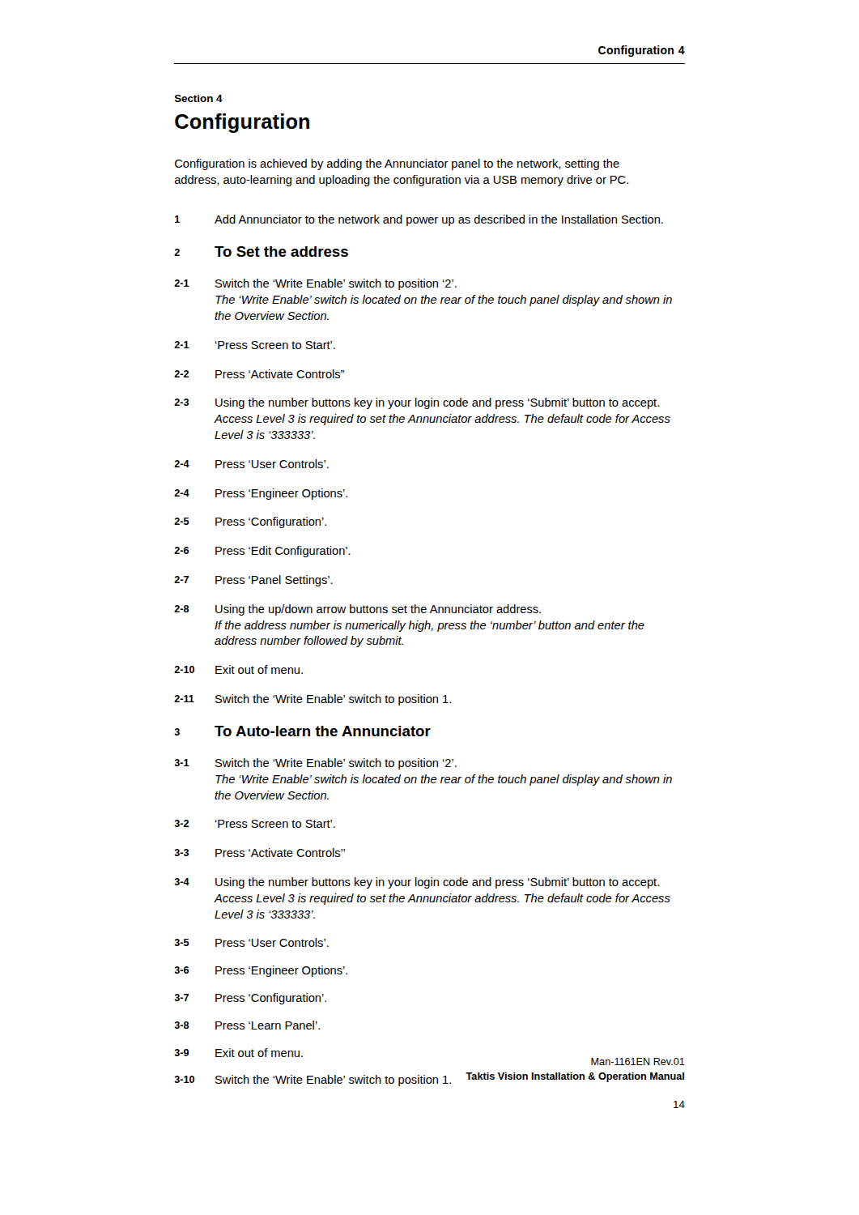Configuration4
Section 4
Configuration
Configuration is achieved by adding the Annunciator panel to the network, setting the address, auto-learning and uploading the configuration via a USB memory drive or PC.
| 1 | Add Annunciator to the network and power up as described in the Installation Section. |
| 2 | To Set the address |
| 2-1 | Switch the ‘Write Enable’ switch to position ‘2’. The ‘Write Enable’ switch is located on the rear of the touch panel display and shown in the Overview Section. |
| 2-1 | ‘Press Screen to Start’. |
| 2-2 | Press ‘Activate Controls” |
| 2-3 | Using the number buttons key in your login code and press ‘Submit’ button to accept. Access Level 3 is required to set the Annunciator address. The default code for Access Level 3 is ‘333333’. |
| 2-4 | Press ‘User Controls’. |
| 2-4 | Press ‘Engineer Options’. |
| 2-5 | Press ‘Configuration’. |
| 2-6 | Press ‘Edit Configuration’. |
| 2-7 | Press ‘Panel Settings’. |
| 2-8 | Using the up/down arrow buttons set the Annunciator address. If the address number is numerically high, press the ‘number’ button and enter the address number followed by submit. |
| 2-10 | Exit out of menu. |
| 2-11 | Switch the ‘Write Enable’ switch to position 1. |
| 3 | To Auto-learn the Annunciator |
| 3-1 | Switch the ‘Write Enable’ switch to position ‘2’. The ‘Write Enable’ switch is located on the rear of the touch panel display and shown in the Overview Section. |
| 3-2 | ‘Press Screen to Start’. |
| 3-3 | Press ‘Activate Controls’’ |
| 3-4 | Using the number buttons key in your login code and press ‘Submit’ button to accept. Access Level 3 is required to set the Annunciator address. The default code for Access Level 3 is ‘333333’. |
| 3-5 | Press ‘User Controls’. |
| 3-6 | Press ‘Engineer Options’. |
| 3-7 | Press ‘Configuration’. |
| 3-8 | Press ‘Learn Panel’. |
| 3-9 | Exit out of menu. |
| 3-10 | Switch the ‘Write Enable’ switch to position 1. |
Man-1161EN Rev.01
Taktis Vision Installation & Operation Manual
14